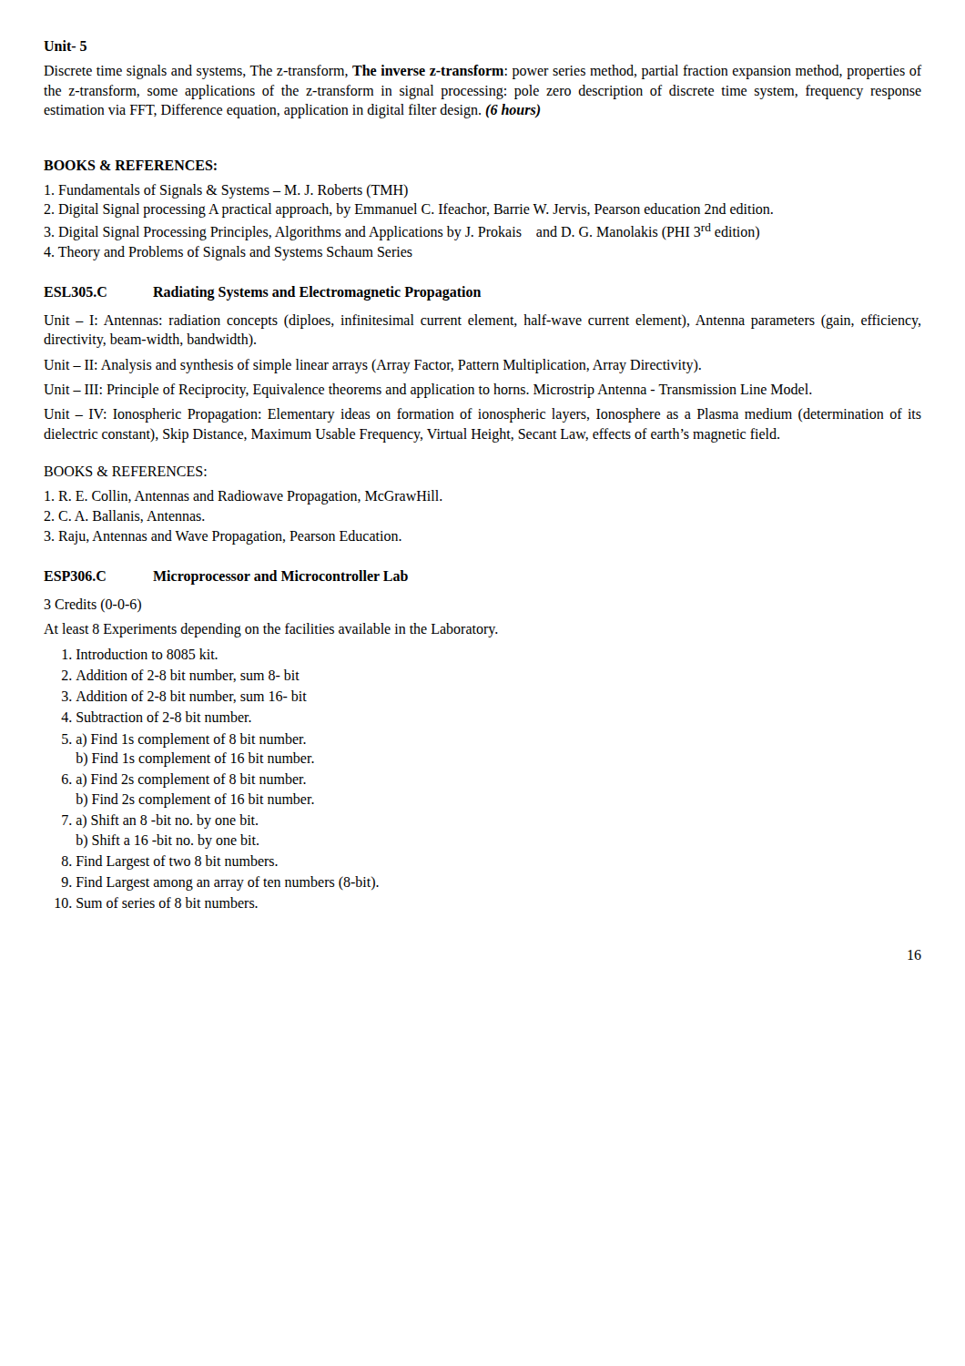Unit- 5
Discrete time signals and systems, The z-transform, The inverse z-transform: power series method, partial fraction expansion method, properties of the z-transform, some applications of the z-transform in signal processing: pole zero description of discrete time system, frequency response estimation via FFT, Difference equation, application in digital filter design. (6 hours)
BOOKS & REFERENCES:
1. Fundamentals of Signals & Systems – M. J. Roberts (TMH)
2. Digital Signal processing A practical approach, by Emmanuel C. Ifeachor, Barrie W. Jervis, Pearson education 2nd edition.
3. Digital Signal Processing Principles, Algorithms and Applications by J. Prokais and D. G. Manolakis (PHI 3rd edition)
4. Theory and Problems of Signals and Systems Schaum Series
ESL305.CRadiating Systems and Electromagnetic Propagation
Unit – I: Antennas: radiation concepts (diploes, infinitesimal current element, half-wave current element), Antenna parameters (gain, efficiency, directivity, beam-width, bandwidth).
Unit – II: Analysis and synthesis of simple linear arrays (Array Factor, Pattern Multiplication, Array Directivity).
Unit – III: Principle of Reciprocity, Equivalence theorems and application to horns. Microstrip Antenna - Transmission Line Model.
Unit – IV: Ionospheric Propagation: Elementary ideas on formation of ionospheric layers, Ionosphere as a Plasma medium (determination of its dielectric constant), Skip Distance, Maximum Usable Frequency, Virtual Height, Secant Law, effects of earth’s magnetic field.
BOOKS & REFERENCES:
1. R. E. Collin, Antennas and Radiowave Propagation, McGrawHill.
2. C. A. Ballanis, Antennas.
3. Raju, Antennas and Wave Propagation, Pearson Education.
ESP306.CMicroprocessor and Microcontroller Lab
3 Credits (0-0-6)
At least 8 Experiments depending on the facilities available in the Laboratory.
Introduction to 8085 kit.
Addition of 2-8 bit number, sum 8- bit
Addition of 2-8 bit number, sum 16- bit
Subtraction of 2-8 bit number.
a) Find 1s complement of 8 bit number.
b) Find 1s complement of 16 bit number.
a) Find 2s complement of 8 bit number.
b) Find 2s complement of 16 bit number.
a) Shift an 8 -bit no. by one bit.
b) Shift a 16 -bit no. by one bit.
Find Largest of two 8 bit numbers.
Find Largest among an array of ten numbers (8-bit).
Sum of series of 8 bit numbers.
16